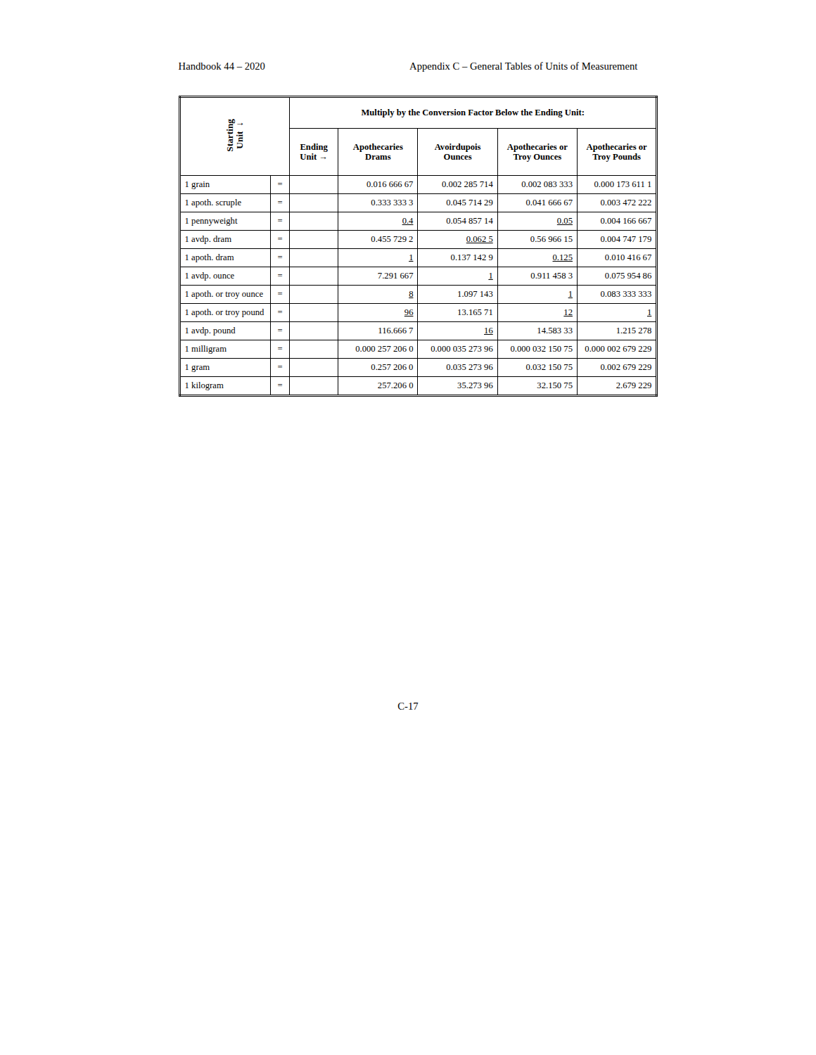Handbook 44 – 2020
Appendix C – General Tables of Units of Measurement
| Starting Unit ↓ | Multiply by the Conversion Factor Below the Ending Unit: |
| --- | --- |
| Ending Unit → | Apothecaries Drams | Avoirdupois Ounces | Apothecaries or Troy Ounces | Apothecaries or Troy Pounds |
| 1 grain | = | | 0.016 666 67 | 0.002 285 714 | 0.002 083 333 | 0.000 173 611 1 |
| 1 apoth. scruple | = | | 0.333 333 3 | 0.045 714 29 | 0.041 666 67 | 0.003 472 222 |
| 1 pennyweight | = | | 0.4 | 0.054 857 14 | 0.05 | 0.004 166 667 |
| 1 avdp. dram | = | | 0.455 729 2 | 0.062 5 | 0.56 966 15 | 0.004 747 179 |
| 1 apoth. dram | = | | 1 | 0.137 142 9 | 0.125 | 0.010 416 67 |
| 1 avdp. ounce | = | | 7.291 667 | 1 | 0.911 458 3 | 0.075 954 86 |
| 1 apoth. or troy ounce | = | | 8 | 1.097 143 | 1 | 0.083 333 333 |
| 1 apoth. or troy pound | = | | 96 | 13.165 71 | 12 | 1 |
| 1 avdp. pound | = | | 116.666 7 | 16 | 14.583 33 | 1.215 278 |
| 1 milligram | = | | 0.000 257 206 0 | 0.000 035 273 96 | 0.000 032 150 75 | 0.000 002 679 229 |
| 1 gram | = | | 0.257 206 0 | 0.035 273 96 | 0.032 150 75 | 0.002 679 229 |
| 1 kilogram | = | | 257.206 0 | 35.273 96 | 32.150 75 | 2.679 229 |
C-17